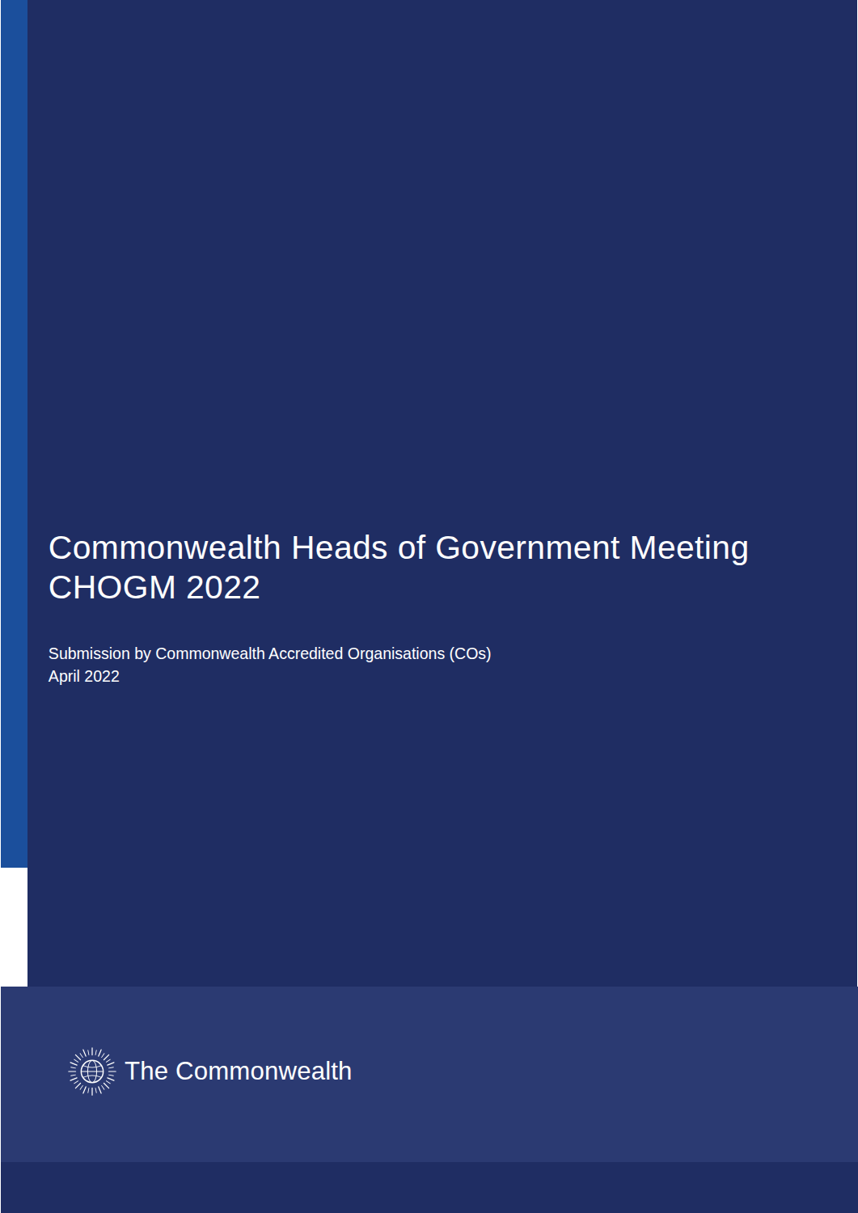Commonwealth Heads of Government Meeting
CHOGM 2022
Submission by Commonwealth Accredited Organisations (COs)
April 2022
The Commonwealth